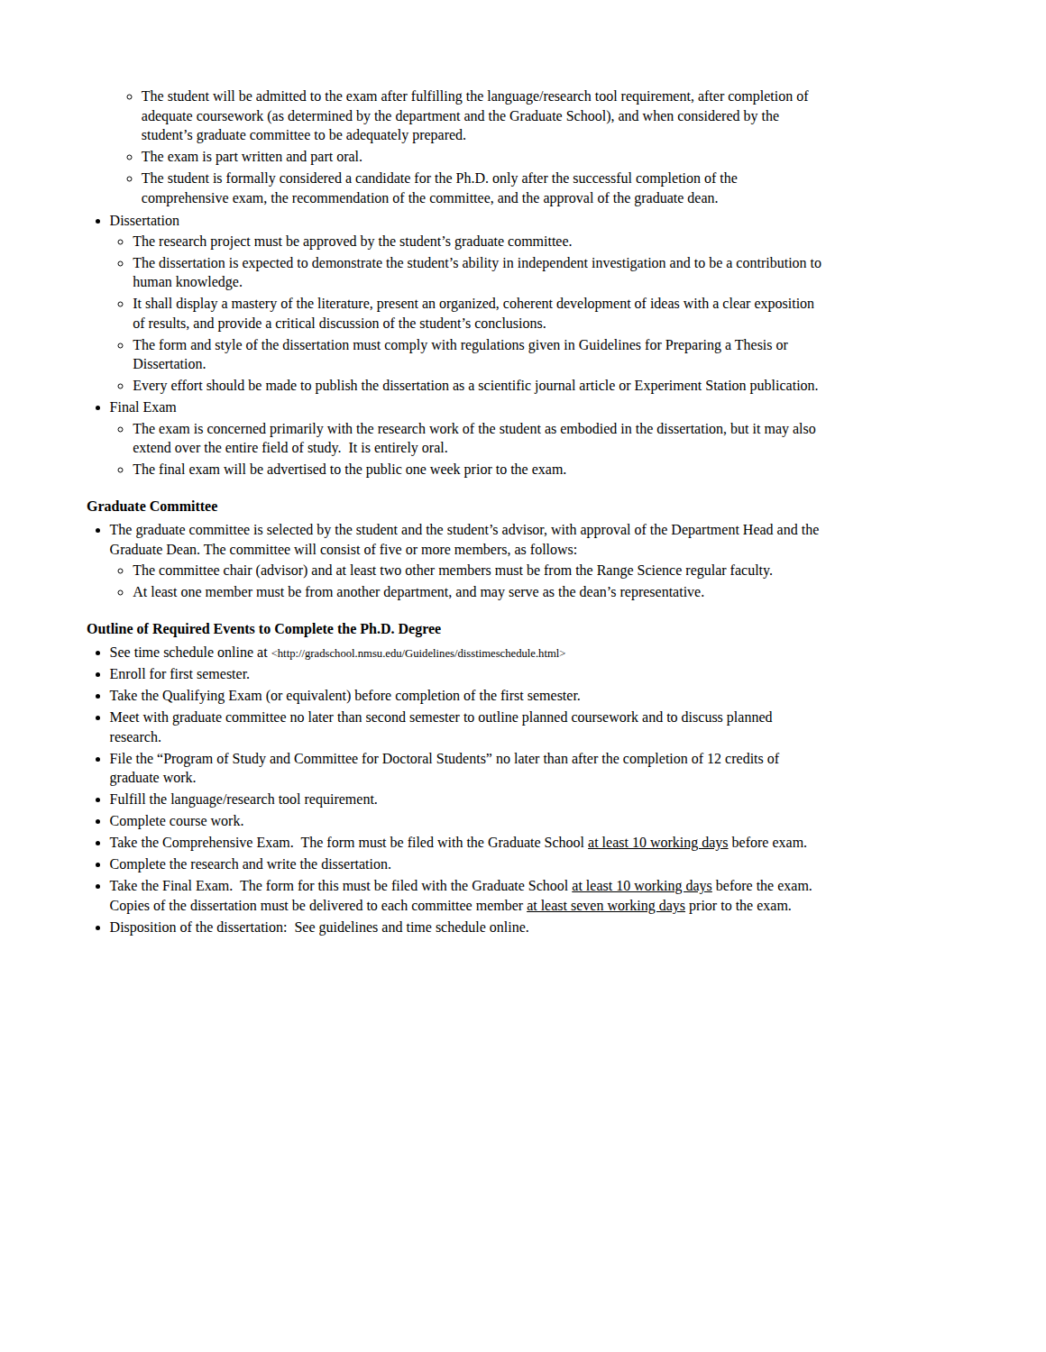The student will be admitted to the exam after fulfilling the language/research tool requirement, after completion of adequate coursework (as determined by the department and the Graduate School), and when considered by the student’s graduate committee to be adequately prepared.
The exam is part written and part oral.
The student is formally considered a candidate for the Ph.D. only after the successful completion of the comprehensive exam, the recommendation of the committee, and the approval of the graduate dean.
Dissertation
The research project must be approved by the student’s graduate committee.
The dissertation is expected to demonstrate the student’s ability in independent investigation and to be a contribution to human knowledge.
It shall display a mastery of the literature, present an organized, coherent development of ideas with a clear exposition of results, and provide a critical discussion of the student’s conclusions.
The form and style of the dissertation must comply with regulations given in Guidelines for Preparing a Thesis or Dissertation.
Every effort should be made to publish the dissertation as a scientific journal article or Experiment Station publication.
Final Exam
The exam is concerned primarily with the research work of the student as embodied in the dissertation, but it may also extend over the entire field of study. It is entirely oral.
The final exam will be advertised to the public one week prior to the exam.
Graduate Committee
The graduate committee is selected by the student and the student’s advisor, with approval of the Department Head and the Graduate Dean. The committee will consist of five or more members, as follows:
The committee chair (advisor) and at least two other members must be from the Range Science regular faculty.
At least one member must be from another department, and may serve as the dean’s representative.
Outline of Required Events to Complete the Ph.D. Degree
See time schedule online at <http://gradschool.nmsu.edu/Guidelines/disstimeschedule.html>
Enroll for first semester.
Take the Qualifying Exam (or equivalent) before completion of the first semester.
Meet with graduate committee no later than second semester to outline planned coursework and to discuss planned research.
File the “Program of Study and Committee for Doctoral Students” no later than after the completion of 12 credits of graduate work.
Fulfill the language/research tool requirement.
Complete course work.
Take the Comprehensive Exam. The form must be filed with the Graduate School at least 10 working days before exam.
Complete the research and write the dissertation.
Take the Final Exam. The form for this must be filed with the Graduate School at least 10 working days before the exam. Copies of the dissertation must be delivered to each committee member at least seven working days prior to the exam.
Disposition of the dissertation: See guidelines and time schedule online.